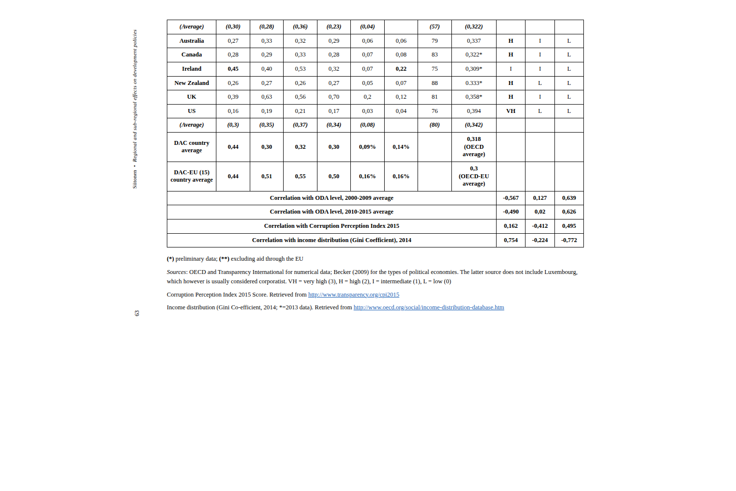Siitonen • Regional and sub-regional effects on development policies
63
| (Average) | (0,30) | (0,28) | (0,36) | (0,23) | (0,04) | | (57) | (0,322) | | | |
| Australia | 0,27 | 0,33 | 0,32 | 0,29 | 0,06 | 0,06 | 79 | 0,337 | H | I | L |
| Canada | 0,28 | 0,29 | 0,33 | 0,28 | 0,07 | 0,08 | 83 | 0,322* | H | I | L |
| Ireland | 0,45 | 0,40 | 0,53 | 0,32 | 0,07 | 0,22 | 75 | 0,309* | I | I | L |
| New Zealand | 0,26 | 0,27 | 0,26 | 0,27 | 0,05 | 0,07 | 88 | 0.333* | H | L | L |
| UK | 0,39 | 0,63 | 0,56 | 0,70 | 0,2 | 0,12 | 81 | 0,358* | H | I | L |
| US | 0,16 | 0,19 | 0,21 | 0,17 | 0,03 | 0,04 | 76 | 0,394 | VH | L | L |
| (Average) | (0,3) | (0,35) | (0,37) | (0,34) | (0,08) | | (80) | (0,342) | | | |
| DAC country average | 0,44 | 0,30 | 0,32 | 0,30 | 0,09% | 0,14% | | 0,318 (OECD average) | | | |
| DAC-EU (15) country average | 0,44 | 0,51 | 0,55 | 0,50 | 0,16% | 0,16% | | 0,3 (OECD-EU average) | | | |
| Correlation with ODA level, 2000-2009 average | -0,567 | 0,127 | 0,639 |
| Correlation with ODA level, 2010-2015 average | -0,490 | 0,02 | 0,626 |
| Correlation with Corruption Perception Index 2015 | 0,162 | -0,412 | 0,495 |
| Correlation with income distribution (Gini Coefficient), 2014 | 0,754 | -0,224 | -0,772 |
(*) preliminary data; (**) excluding aid through the EU
Sources: OECD and Transparency International for numerical data; Becker (2009) for the types of political economies. The latter source does not include Luxembourg, which however is usually considered corporatist. VH = very high (3), H = high (2), I = intermediate (1), L = low (0)
Corruption Perception Index 2015 Score. Retrieved from http://www.transparency.org/cpi2015
Income distribution (Gini Co-efficient, 2014; *=2013 data). Retrieved from http://www.oecd.org/social/income-distribution-database.htm